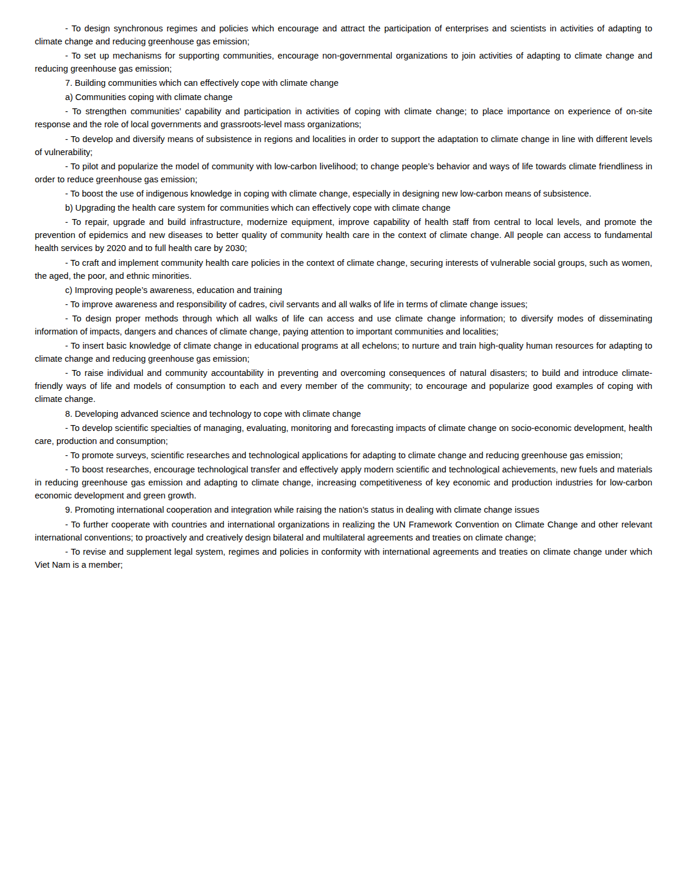- To design synchronous regimes and policies which encourage and attract the participation of enterprises and scientists in activities of adapting to climate change and reducing greenhouse gas emission;
- To set up mechanisms for supporting communities, encourage non-governmental organizations to join activities of adapting to climate change and reducing greenhouse gas emission;
7. Building communities which can effectively cope with climate change
a) Communities coping with climate change
- To strengthen communities’ capability and participation in activities of coping with climate change; to place importance on experience of on-site response and the role of local governments and grassroots-level mass organizations;
- To develop and diversify means of subsistence in regions and localities in order to support the adaptation to climate change in line with different levels of vulnerability;
- To pilot and popularize the model of community with low-carbon livelihood; to change people’s behavior and ways of life towards climate friendliness in order to reduce greenhouse gas emission;
- To boost the use of indigenous knowledge in coping with climate change, especially in designing new low-carbon means of subsistence.
b) Upgrading the health care system for communities which can effectively cope with climate change
- To repair, upgrade and build infrastructure, modernize equipment, improve capability of health staff from central to local levels, and promote the prevention of epidemics and new diseases to better quality of community health care in the context of climate change. All people can access to fundamental health services by 2020 and to full health care by 2030;
- To craft and implement community health care policies in the context of climate change, securing interests of vulnerable social groups, such as women, the aged, the poor, and ethnic minorities.
c) Improving people’s awareness, education and training
- To improve awareness and responsibility of cadres, civil servants and all walks of life in terms of climate change issues;
- To design proper methods through which all walks of life can access and use climate change information; to diversify modes of disseminating information of impacts, dangers and chances of climate change, paying attention to important communities and localities;
- To insert basic knowledge of climate change in educational programs at all echelons; to nurture and train high-quality human resources for adapting to climate change and reducing greenhouse gas emission;
- To raise individual and community accountability in preventing and overcoming consequences of natural disasters; to build and introduce climate-friendly ways of life and models of consumption to each and every member of the community; to encourage and popularize good examples of coping with climate change.
8. Developing advanced science and technology to cope with climate change
- To develop scientific specialties of managing, evaluating, monitoring and forecasting impacts of climate change on socio-economic development, health care, production and consumption;
- To promote surveys, scientific researches and technological applications for adapting to climate change and reducing greenhouse gas emission;
- To boost researches, encourage technological transfer and effectively apply modern scientific and technological achievements, new fuels and materials in reducing greenhouse gas emission and adapting to climate change, increasing competitiveness of key economic and production industries for low-carbon economic development and green growth.
9. Promoting international cooperation and integration while raising the nation’s status in dealing with climate change issues
- To further cooperate with countries and international organizations in realizing the UN Framework Convention on Climate Change and other relevant international conventions; to proactively and creatively design bilateral and multilateral agreements and treaties on climate change;
- To revise and supplement legal system, regimes and policies in conformity with international agreements and treaties on climate change under which Viet Nam is a member;